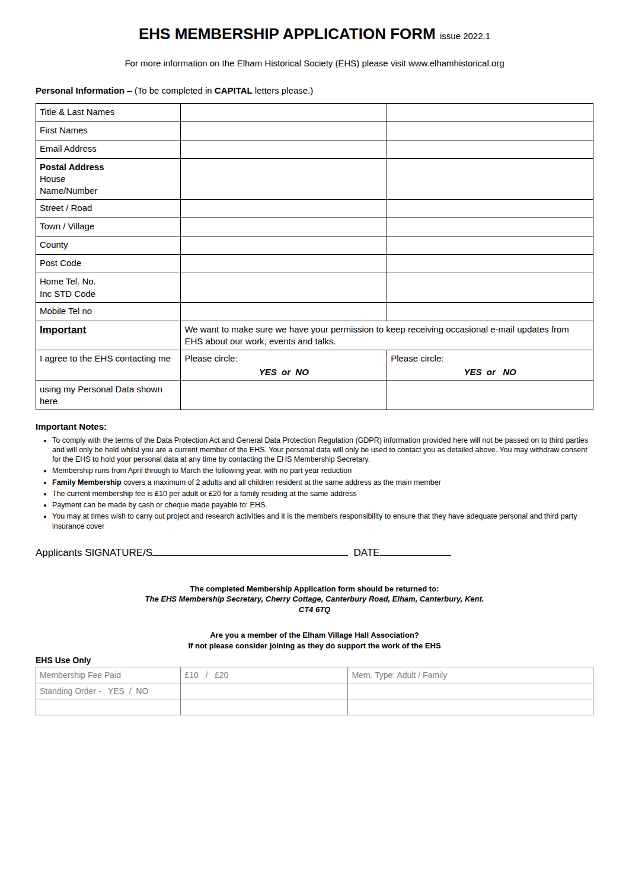EHS MEMBERSHIP APPLICATION FORM issue 2022.1
For more information on the Elham Historical Society (EHS) please visit www.elhamhistorical.org
Personal Information – (To be completed in CAPITAL letters please.)
| Title & Last Names | | |
| First Names | | |
| Email Address | | |
| Postal Address House Name/Number | | |
| Street / Road | | |
| Town / Village | | |
| County | | |
| Post Code | | |
| Home Tel. No. Inc STD Code | | |
| Mobile Tel no | | |
| Important | We want to make sure we have your permission to keep receiving occasional e-mail updates from EHS about our work, events and talks. |
| I agree to the EHS contacting me | Please circle: YES or NO | Please circle: YES or NO |
| using my Personal Data shown here | | |
Important Notes:
To comply with the terms of the Data Protection Act and General Data Protection Regulation (GDPR) information provided here will not be passed on to third parties and will only be held whilst you are a current member of the EHS. Your personal data will only be used to contact you as detailed above. You may withdraw consent for the EHS to hold your personal data at any time by contacting the EHS Membership Secretary.
Membership runs from April through to March the following year, with no part year reduction
Family Membership covers a maximum of 2 adults and all children resident at the same address as the main member
The current membership fee is £10 per adult or £20 for a family residing at the same address
Payment can be made by cash or cheque made payable to: EHS.
You may at times wish to carry out project and research activities and it is the members responsibility to ensure that they have adequate personal and third party insurance cover
Applicants SIGNATURE/S DATE
The completed Membership Application form should be returned to:
The EHS Membership Secretary, Cherry Cottage, Canterbury Road, Elham, Canterbury, Kent.
CT4 6TQ
Are you a member of the Elham Village Hall Association?
If not please consider joining as they do support the work of the EHS
EHS Use Only
| Membership Fee Paid | £10 / £20 | Mem. Type: Adult / Family |
| Standing Order - YES / NO | | |